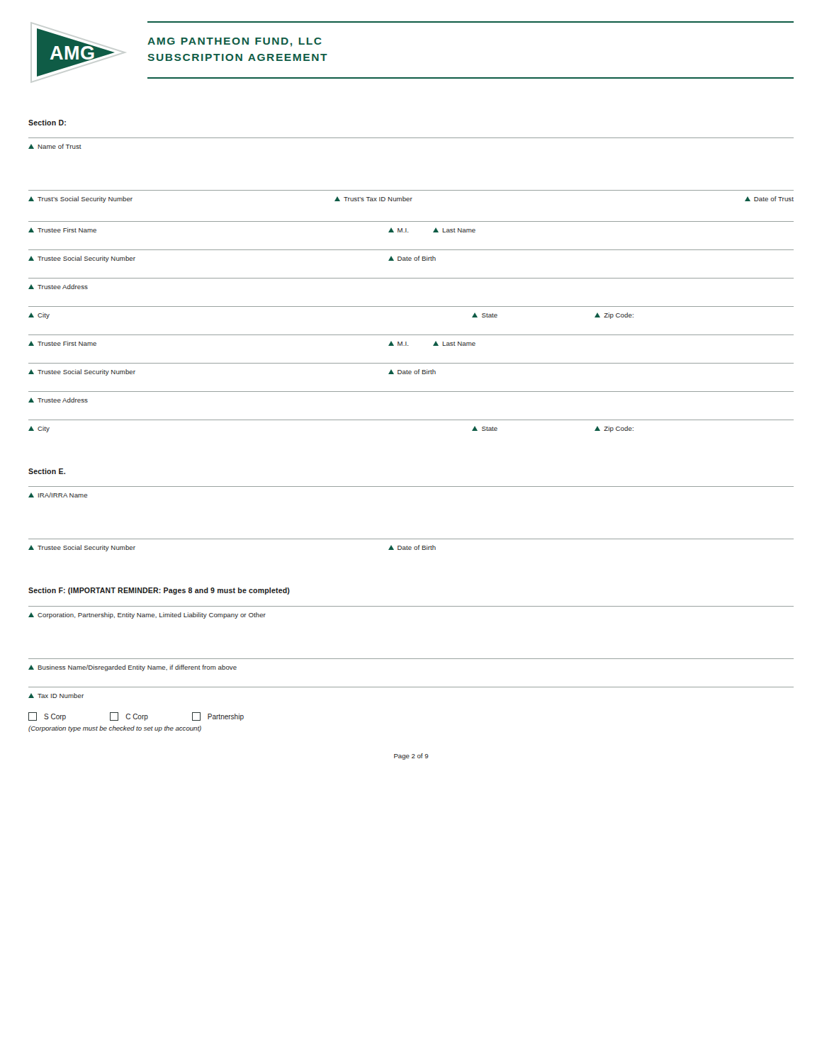AMG
AMG Pantheon Fund, LLC
Subscription Agreement
Section D:
Name of Trust
Trust’s Social Security Number
Trust’s Tax ID Number
Date of Trust
Trustee First Name
M.I. Last Name
Trustee Social Security Number
Date of Birth
Trustee Address
City
State
Zip Code:
Trustee First Name
M.I. Last Name
Trustee Social Security Number
Date of Birth
Trustee Address
City
State
Zip Code:
Section E.
IRA/IRRA Name
Trustee Social Security Number
Date of Birth
Section F: (IMPORTANT REMINDER: Pages 8 and 9 must be completed)
Corporation, Partnership, Entity Name, Limited Liability Company or Other
Business Name/Disregarded Entity Name, if different from above
Tax ID Number
S Corp
C Corp
Partnership
(Corporation type must be checked to set up the account)
Page 2 of 9